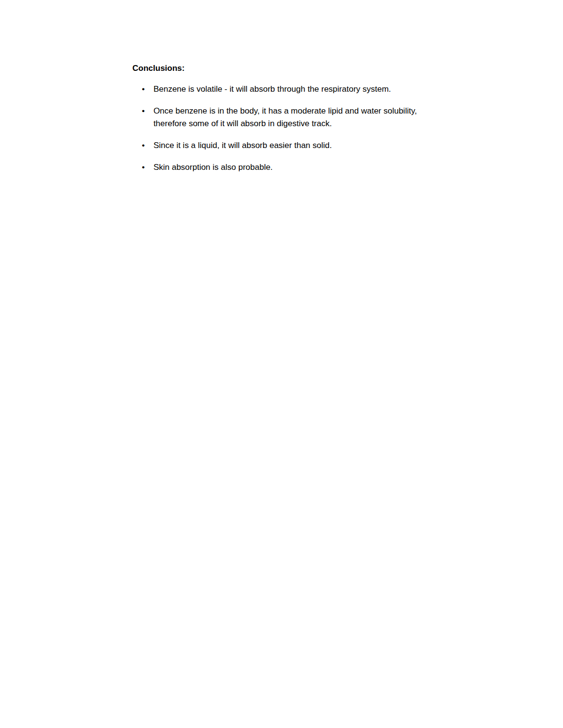Conclusions:
Benzene is volatile - it will absorb through the respiratory system.
Once benzene is in the body, it has a moderate lipid and water solubility, therefore some of it will absorb in digestive track.
Since it is a liquid, it will absorb easier than solid.
Skin absorption is also probable.